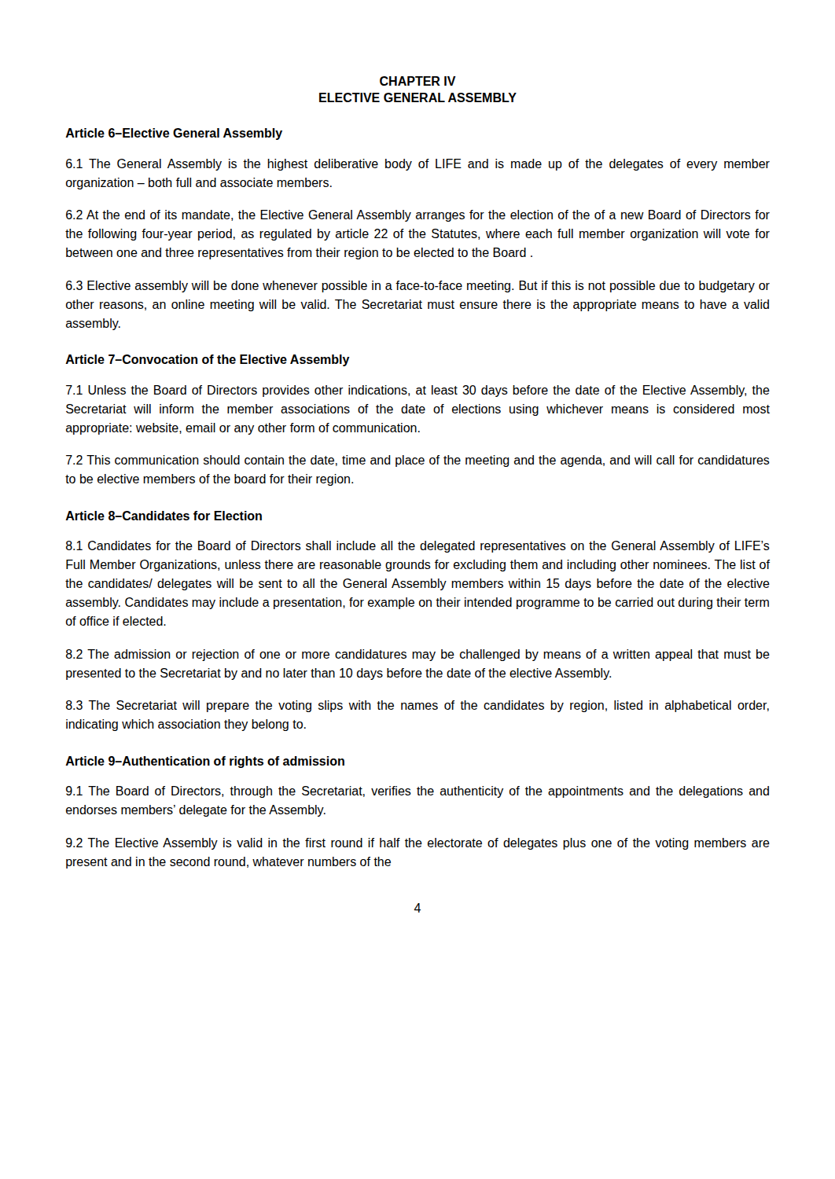CHAPTER IV ELECTIVE GENERAL ASSEMBLY
Article 6–Elective General Assembly
6.1 The General Assembly is the highest deliberative body of LIFE and is made up of the delegates of every member organization – both full and associate members.
6.2 At the end of its mandate, the Elective General Assembly arranges for the election of the of a new Board of Directors for the following four-year period, as regulated by article 22 of the Statutes, where each full member organization will vote for between one and three representatives from their region to be elected to the Board .
6.3 Elective assembly will be done whenever possible in a face-to-face meeting. But if this is not possible due to budgetary or other reasons, an online meeting will be valid. The Secretariat must ensure there is the appropriate means to have a valid assembly.
Article 7–Convocation of the Elective Assembly
7.1 Unless the Board of Directors provides other indications, at least 30 days before the date of the Elective Assembly, the Secretariat will inform the member associations of the date of elections using whichever means is considered most appropriate: website, email or any other form of communication.
7.2 This communication should contain the date, time and place of the meeting and the agenda, and will call for candidatures to be elective members of the board for their region.
Article 8–Candidates for Election
8.1 Candidates for the Board of Directors shall include all the delegated representatives on the General Assembly of LIFE’s Full Member Organizations, unless there are reasonable grounds for excluding them and including other nominees. The list of the candidates/ delegates will be sent to all the General Assembly members within 15 days before the date of the elective assembly. Candidates may include a presentation, for example on their intended programme to be carried out during their term of office if elected.
8.2 The admission or rejection of one or more candidatures may be challenged by means of a written appeal that must be presented to the Secretariat by and no later than 10 days before the date of the elective Assembly.
8.3 The Secretariat will prepare the voting slips with the names of the candidates by region, listed in alphabetical order, indicating which association they belong to.
Article 9–Authentication of rights of admission
9.1 The Board of Directors, through the Secretariat, verifies the authenticity of the appointments and the delegations and endorses members’ delegate for the Assembly.
9.2 The Elective Assembly is valid in the first round if half the electorate of delegates plus one of the voting members are present and in the second round, whatever numbers of the
4